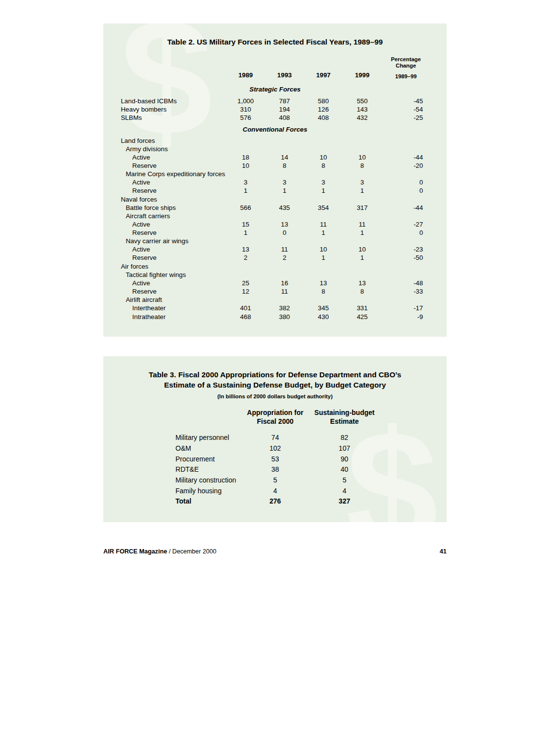$
Table 2. US Military Forces in Selected Fiscal Years, 1989–99
| | | | | | Percentage Change |
| --- | --- | --- | --- | --- | --- |
| | 1989 | 1993 | 1997 | 1999 | 1989–99 |
| Strategic Forces |
| Land-based ICBMs | 1,000 | 787 | 580 | 550 | -45 |
| Heavy bombers | 310 | 194 | 126 | 143 | -54 |
| SLBMs | 576 | 408 | 408 | 432 | -25 |
| Conventional Forces |
| Land forces | | | | | |
| Army divisions | | | | | |
| Active | 18 | 14 | 10 | 10 | -44 |
| Reserve | 10 | 8 | 8 | 8 | -20 |
| Marine Corps expeditionary forces | | | | | |
| Active | 3 | 3 | 3 | 3 | 0 |
| Reserve | 1 | 1 | 1 | 1 | 0 |
| Naval forces | | | | | |
| Battle force ships | 566 | 435 | 354 | 317 | -44 |
| Aircraft carriers | | | | | |
| Active | 15 | 13 | 11 | 11 | -27 |
| Reserve | 1 | 0 | 1 | 1 | 0 |
| Navy carrier air wings | | | | | |
| Active | 13 | 11 | 10 | 10 | -23 |
| Reserve | 2 | 2 | 1 | 1 | -50 |
| Air forces | | | | | |
| Tactical fighter wings | | | | | |
| Active | 25 | 16 | 13 | 13 | -48 |
| Reserve | 12 | 11 | 8 | 8 | -33 |
| Airlift aircraft | | | | | |
| Intertheater | 401 | 382 | 345 | 331 | -17 |
| Intratheater | 468 | 380 | 430 | 425 | -9 |
$
Table 3. Fiscal 2000 Appropriations for Defense Department and CBO’s
Estimate of a Sustaining Defense Budget, by Budget Category
(In billions of 2000 dollars budget authority)
| | Appropriation for Fiscal 2000 | Sustaining-budget Estimate |
| --- | --- | --- |
| Military personnel | 74 | 82 |
| O&M | 102 | 107 |
| Procurement | 53 | 90 |
| RDT&E | 38 | 40 |
| Military construction | 5 | 5 |
| Family housing | 4 | 4 |
| Total | 276 | 327 |
AIR FORCE Magazine / December 2000
41